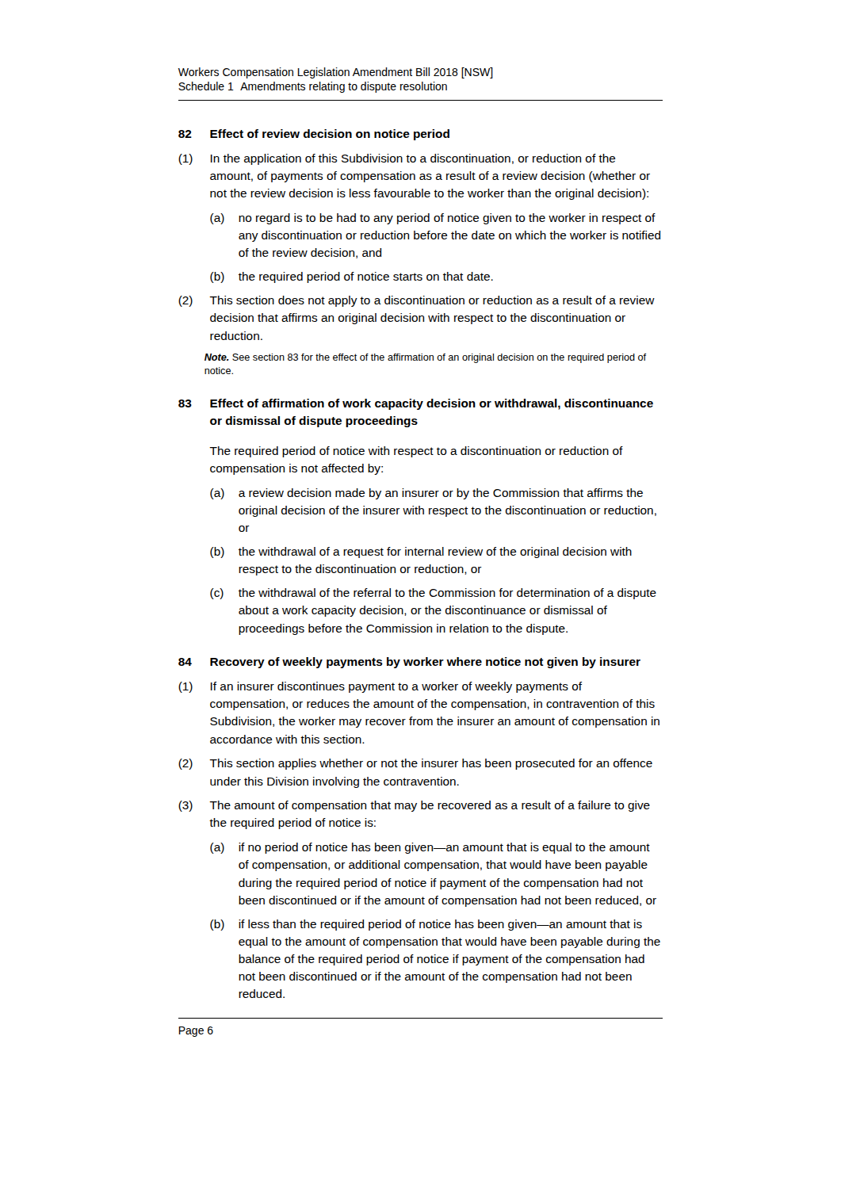Workers Compensation Legislation Amendment Bill 2018 [NSW] Schedule 1 Amendments relating to dispute resolution
82 Effect of review decision on notice period
(1) In the application of this Subdivision to a discontinuation, or reduction of the amount, of payments of compensation as a result of a review decision (whether or not the review decision is less favourable to the worker than the original decision):
(a) no regard is to be had to any period of notice given to the worker in respect of any discontinuation or reduction before the date on which the worker is notified of the review decision, and
(b) the required period of notice starts on that date.
(2) This section does not apply to a discontinuation or reduction as a result of a review decision that affirms an original decision with respect to the discontinuation or reduction.
Note. See section 83 for the effect of the affirmation of an original decision on the required period of notice.
83 Effect of affirmation of work capacity decision or withdrawal, discontinuance or dismissal of dispute proceedings
The required period of notice with respect to a discontinuation or reduction of compensation is not affected by:
(a) a review decision made by an insurer or by the Commission that affirms the original decision of the insurer with respect to the discontinuation or reduction, or
(b) the withdrawal of a request for internal review of the original decision with respect to the discontinuation or reduction, or
(c) the withdrawal of the referral to the Commission for determination of a dispute about a work capacity decision, or the discontinuance or dismissal of proceedings before the Commission in relation to the dispute.
84 Recovery of weekly payments by worker where notice not given by insurer
(1) If an insurer discontinues payment to a worker of weekly payments of compensation, or reduces the amount of the compensation, in contravention of this Subdivision, the worker may recover from the insurer an amount of compensation in accordance with this section.
(2) This section applies whether or not the insurer has been prosecuted for an offence under this Division involving the contravention.
(3) The amount of compensation that may be recovered as a result of a failure to give the required period of notice is:
(a) if no period of notice has been given—an amount that is equal to the amount of compensation, or additional compensation, that would have been payable during the required period of notice if payment of the compensation had not been discontinued or if the amount of compensation had not been reduced, or
(b) if less than the required period of notice has been given—an amount that is equal to the amount of compensation that would have been payable during the balance of the required period of notice if payment of the compensation had not been discontinued or if the amount of the compensation had not been reduced.
Page 6